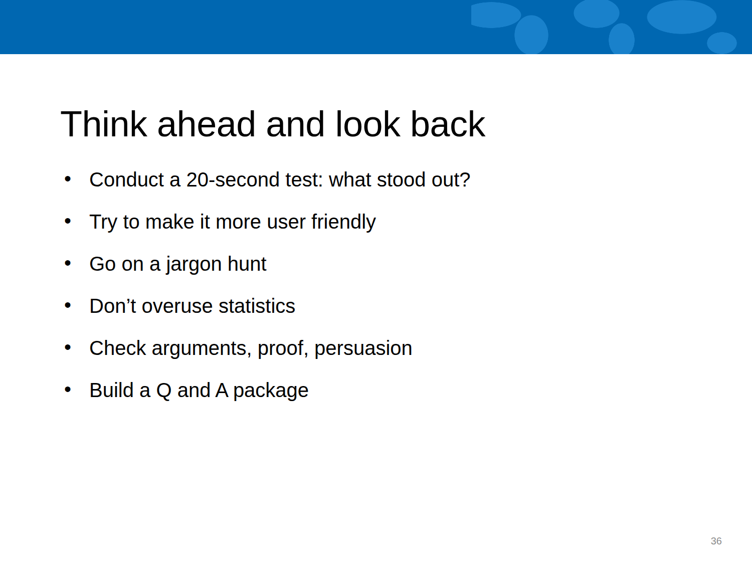Think ahead and look back
Conduct a 20-second test: what stood out?
Try to make it more user friendly
Go on a jargon hunt
Don’t overuse statistics
Check arguments, proof, persuasion
Build a Q and A package
36